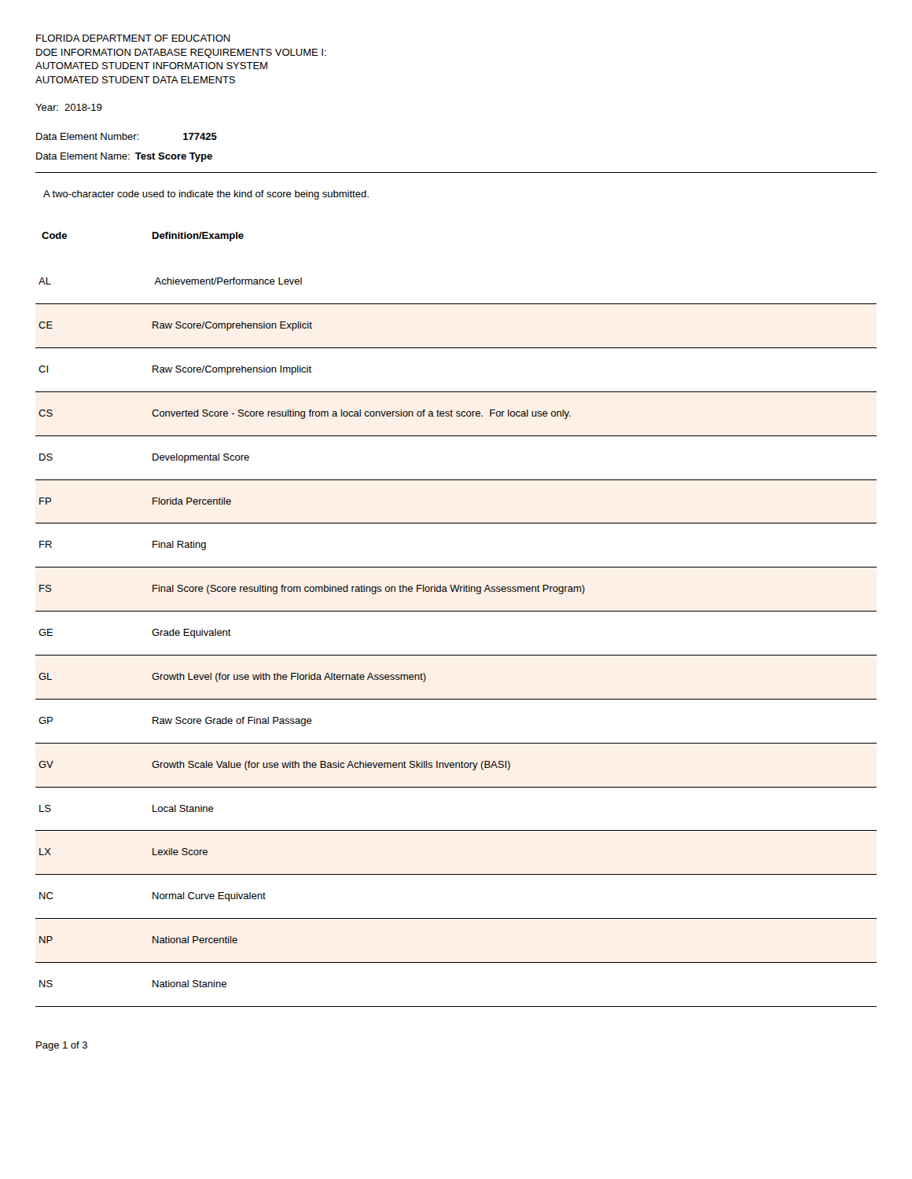FLORIDA DEPARTMENT OF EDUCATION
DOE INFORMATION DATABASE REQUIREMENTS VOLUME I:
AUTOMATED STUDENT INFORMATION SYSTEM
AUTOMATED STUDENT DATA ELEMENTS
Year: 2018-19
Data Element Number: 177425
Data Element Name: Test Score Type
A two-character code used to indicate the kind of score being submitted.
| Code | Definition/Example |
| --- | --- |
| AL | Achievement/Performance Level |
| CE | Raw Score/Comprehension Explicit |
| CI | Raw Score/Comprehension Implicit |
| CS | Converted Score - Score resulting from a local conversion of a test score. For local use only. |
| DS | Developmental Score |
| FP | Florida Percentile |
| FR | Final Rating |
| FS | Final Score (Score resulting from combined ratings on the Florida Writing Assessment Program) |
| GE | Grade Equivalent |
| GL | Growth Level (for use with the Florida Alternate Assessment) |
| GP | Raw Score Grade of Final Passage |
| GV | Growth Scale Value (for use with the Basic Achievement Skills Inventory (BASI) |
| LS | Local Stanine |
| LX | Lexile Score |
| NC | Normal Curve Equivalent |
| NP | National Percentile |
| NS | National Stanine |
Page 1 of 3